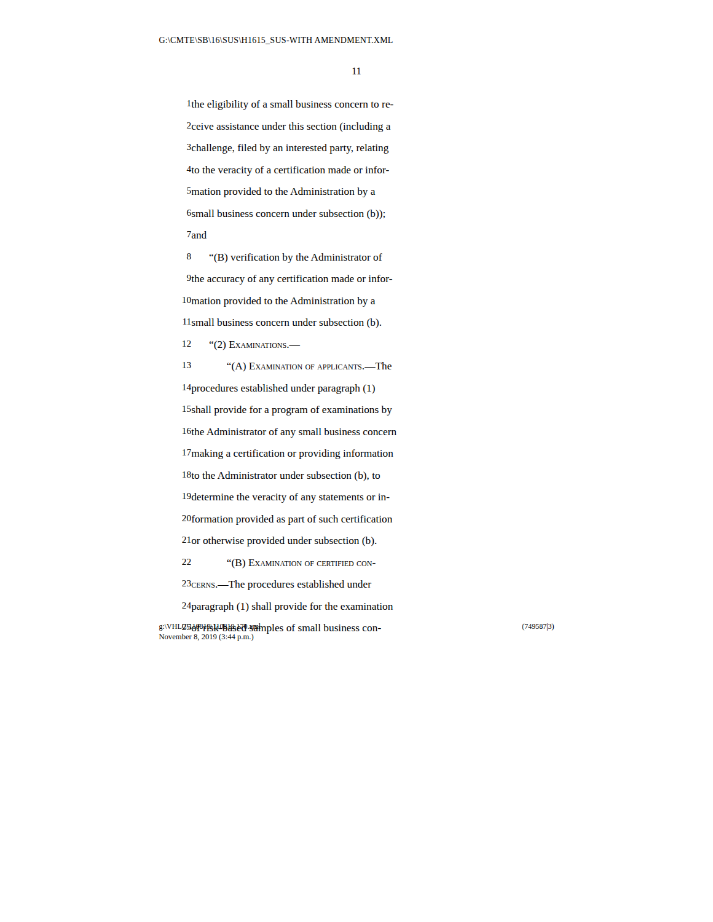G:\CMTE\SB\16\SUS\H1615_SUS-WITH AMENDMENT.XML
11
| 1 | the eligibility of a small business concern to re- |
| 2 | ceive assistance under this section (including a |
| 3 | challenge, filed by an interested party, relating |
| 4 | to the veracity of a certification made or infor- |
| 5 | mation provided to the Administration by a |
| 6 | small business concern under subsection (b)); |
| 7 | and |
| 8 | “(B) verification by the Administrator of |
| 9 | the accuracy of any certification made or infor- |
| 10 | mation provided to the Administration by a |
| 11 | small business concern under subsection (b). |
| 12 | “(2) Examinations .— |
| 13 | “(A) Examination of applicants .—The |
| 14 | procedures established under paragraph (1) |
| 15 | shall provide for a program of examinations by |
| 16 | the Administrator of any small business concern |
| 17 | making a certification or providing information |
| 18 | to the Administrator under subsection (b), to |
| 19 | determine the veracity of any statements or in- |
| 20 | formation provided as part of such certification |
| 21 | or otherwise provided under subsection (b). |
| 22 | “(B) Examination of certified con- |
| 23 | cerns .—The procedures established under |
| 24 | paragraph (1) shall provide for the examination |
| 25 | of risk-based samples of small business con- |
(749587|3)
g:\VHLC\110819\110819.170.xml
November 8, 2019 (3:44 p.m.)